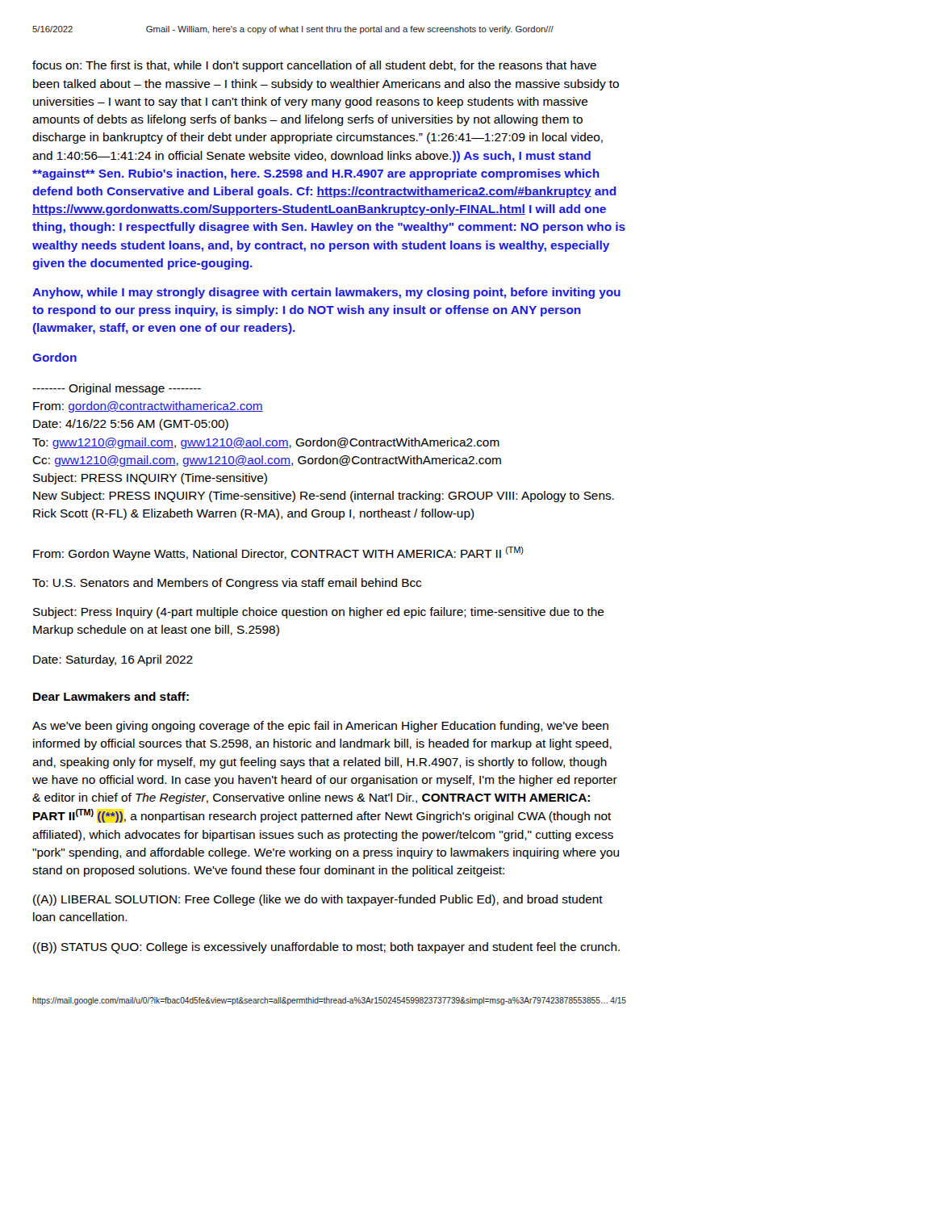5/16/2022
Gmail - William, here's a copy of what I sent thru the portal and a few screenshots to verify. Gordon///
focus on: The first is that, while I don't support cancellation of all student debt, for the reasons that have been talked about – the massive – I think – subsidy to wealthier Americans and also the massive subsidy to universities – I want to say that I can't think of very many good reasons to keep students with massive amounts of debts as lifelong serfs of banks – and lifelong serfs of universities by not allowing them to discharge in bankruptcy of their debt under appropriate circumstances.” (1:26:41—1:27:09 in local video, and 1:40:56—1:41:24 in official Senate website video, download links above.)) As such, I must stand **against** Sen. Rubio's inaction, here. S.2598 and H.R.4907 are appropriate compromises which defend both Conservative and Liberal goals. Cf: https://contractwithamerica2.com/#bankruptcy and https://www.gordonwatts.com/Supporters-StudentLoanBankruptcy-only-FINAL.html I will add one thing, though: I respectfully disagree with Sen. Hawley on the "wealthy" comment: NO person who is wealthy needs student loans, and, by contract, no person with student loans is wealthy, especially given the documented price-gouging.
Anyhow, while I may strongly disagree with certain lawmakers, my closing point, before inviting you to respond to our press inquiry, is simply: I do NOT wish any insult or offense on ANY person (lawmaker, staff, or even one of our readers).
Gordon
-------- Original message --------
From: gordon@contractwithamerica2.com
Date: 4/16/22 5:56 AM (GMT-05:00)
To: gww1210@gmail.com, gww1210@aol.com, Gordon@ContractWithAmerica2.com
Cc: gww1210@gmail.com, gww1210@aol.com, Gordon@ContractWithAmerica2.com
Subject: PRESS INQUIRY (Time-sensitive)
New Subject: PRESS INQUIRY (Time-sensitive) Re-send (internal tracking: GROUP VIII: Apology to Sens. Rick Scott (R-FL) & Elizabeth Warren (R-MA), and Group I, northeast / follow-up)
From: Gordon Wayne Watts, National Director, CONTRACT WITH AMERICA: PART II (TM)
To: U.S. Senators and Members of Congress via staff email behind Bcc
Subject: Press Inquiry (4-part multiple choice question on higher ed epic failure; time-sensitive due to the Markup schedule on at least one bill, S.2598)
Date: Saturday, 16 April 2022
Dear Lawmakers and staff:
As we've been giving ongoing coverage of the epic fail in American Higher Education funding, we've been informed by official sources that S.2598, an historic and landmark bill, is headed for markup at light speed, and, speaking only for myself, my gut feeling says that a related bill, H.R.4907, is shortly to follow, though we have no official word. In case you haven't heard of our organisation or myself, I'm the higher ed reporter & editor in chief of The Register, Conservative online news & Nat'l Dir., CONTRACT WITH AMERICA: PART II(TM) ((**)), a nonpartisan research project patterned after Newt Gingrich's original CWA (though not affiliated), which advocates for bipartisan issues such as protecting the power/telcom "grid," cutting excess "pork" spending, and affordable college. We're working on a press inquiry to lawmakers inquiring where you stand on proposed solutions. We've found these four dominant in the political zeitgeist:
((A)) LIBERAL SOLUTION: Free College (like we do with taxpayer-funded Public Ed), and broad student loan cancellation.
((B)) STATUS QUO: College is excessively unaffordable to most; both taxpayer and student feel the crunch.
https://mail.google.com/mail/u/0/?ik=fbac04d5fe&view=pt&search=all&permthid=thread-a%3Ar1502454599823737739&simpl=msg-a%3Ar797423878553855072…
4/15